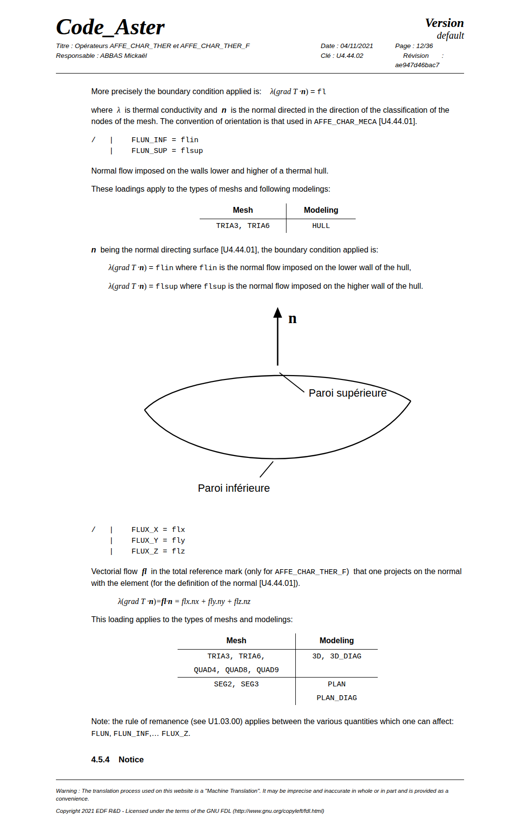Version default
Code_Aster
| Titre : Opérateurs AFFE_CHAR_THER et AFFE_CHAR_THER_F | Date : 04/11/2021 | Page : 12/36 |
| Responsable : ABBAS Mickaël | Clé : U4.44.02 | Révision : |
| | | ae947d46bac7 |
More precisely the boundary condition applied is: λ(grad T ·n) = fl
where λ is thermal conductivity and n is the normal directed in the direction of the classification of the nodes of the mesh. The convention of orientation is that used in AFFE_CHAR_MECA [U4.44.01].
/ | FLUN_INF = flin | FLUN_SUP = flsup
Normal flow imposed on the walls lower and higher of a thermal hull.
These loadings apply to the types of meshs and following modelings:
| Mesh | Modeling |
| --- | --- |
| TRIA3, TRIA6 | HULL |
n being the normal directing surface [U4.44.01], the boundary condition applied is:
λ(grad T ·n) = flin where flin is the normal flow imposed on the lower wall of the hull,
λ(grad T ·n) = flsup where flsup is the normal flow imposed on the higher wall of the hull.
n Paroi supérieure Paroi inférieure
/ | FLUX_X = flx | FLUX_Y = fly | FLUX_Z = flz
Vectorial flow fl in the total reference mark (only for AFFE_CHAR_THER_F) that one projects on the normal with the element (for the definition of the normal [U4.44.01]).
λ(grad T ·n)=fl·n = flx.nx + fly.ny + flz.nz
This loading applies to the types of meshs and modelings:
| Mesh | Modeling |
| --- | --- |
| TRIA3, TRIA6, | 3D, 3D_DIAG |
| QUAD4, QUAD8, QUAD9 | |
| SEG2, SEG3 | PLAN |
| | PLAN_DIAG |
Note: the rule of remanence (see U1.03.00) applies between the various quantities which one can affect: FLUN, FLUN_INF,… FLUX_Z.
4.5.4 Notice
Warning : The translation process used on this website is a "Machine Translation". It may be imprecise and inaccurate in whole or in part and is provided as a convenience.
Copyright 2021 EDF R&D - Licensed under the terms of the GNU FDL (http://www.gnu.org/copyleft/fdl.html)